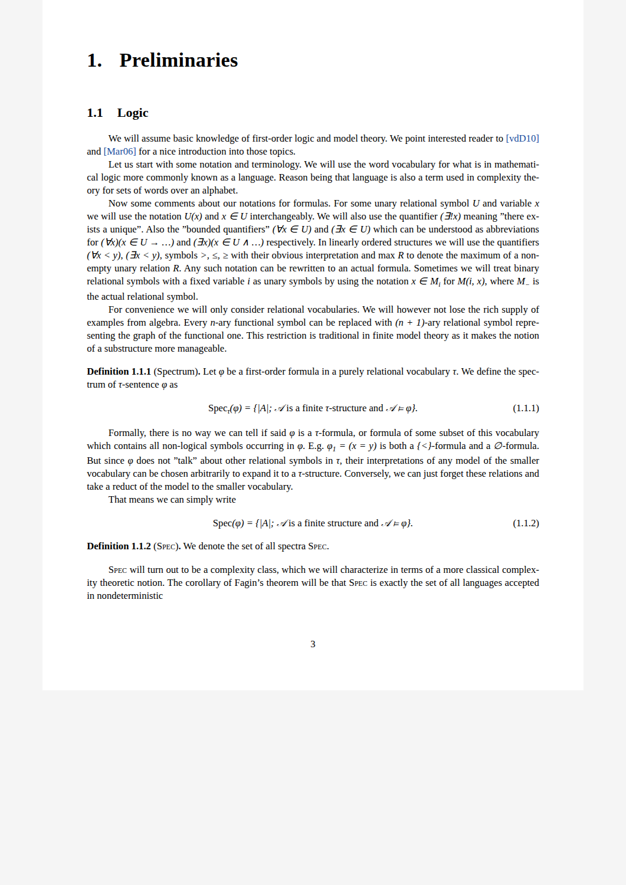1. Preliminaries
1.1 Logic
We will assume basic knowledge of first-order logic and model theory. We point interested reader to [vdD10] and [Mar06] for a nice introduction into those topics.
Let us start with some notation and terminology. We will use the word vocabulary for what is in mathematical logic more commonly known as a language. Reason being that language is also a term used in complexity theory for sets of words over an alphabet.
Now some comments about our notations for formulas. For some unary relational symbol U and variable x we will use the notation U(x) and x ∈ U interchangeably. We will also use the quantifier (∃!x) meaning ”there exists a unique”. Also the ”bounded quantifiers” (∀x ∈ U) and (∃x ∈ U) which can be understood as abbreviations for (∀x)(x ∈ U → …) and (∃x)(x ∈ U ∧ …) respectively. In linearly ordered structures we will use the quantifiers (∀x < y), (∃x < y), symbols >, ≤, ≥ with their obvious interpretation and max R to denote the maximum of a non-empty unary relation R. Any such notation can be rewritten to an actual formula. Sometimes we will treat binary relational symbols with a fixed variable i as unary symbols by using the notation x ∈ Mi for M(i, x), where M− is the actual relational symbol.
For convenience we will only consider relational vocabularies. We will however not lose the rich supply of examples from algebra. Every n-ary functional symbol can be replaced with (n + 1)-ary relational symbol representing the graph of the functional one. This restriction is traditional in finite model theory as it makes the notion of a substructure more manageable.
Definition 1.1.1 (Spectrum). Let φ be a first-order formula in a purely relational vocabulary τ. We define the spectrum of τ-sentence φ as
Specτ(φ) = {|A|; 𝒜 is a finite τ-structure and 𝒜 ⊨ φ}. (1.1.1)
Formally, there is no way we can tell if said φ is a τ-formula, or formula of some subset of this vocabulary which contains all non-logical symbols occurring in φ. E.g. φ1 = (x = y) is both a {<}-formula and a ∅-formula. But since φ does not ”talk” about other relational symbols in τ, their interpretations of any model of the smaller vocabulary can be chosen arbitrarily to expand it to a τ-structure. Conversely, we can just forget these relations and take a reduct of the model to the smaller vocabulary.
That means we can simply write
Spec(φ) = {|A|; 𝒜 is a finite structure and 𝒜 ⊨ φ}. (1.1.2)
Definition 1.1.2 (Spec). We denote the set of all spectra Spec.
Spec will turn out to be a complexity class, which we will characterize in terms of a more classical complexity theoretic notion. The corollary of Fagin’s theorem will be that Spec is exactly the set of all languages accepted in nondeterministic
3